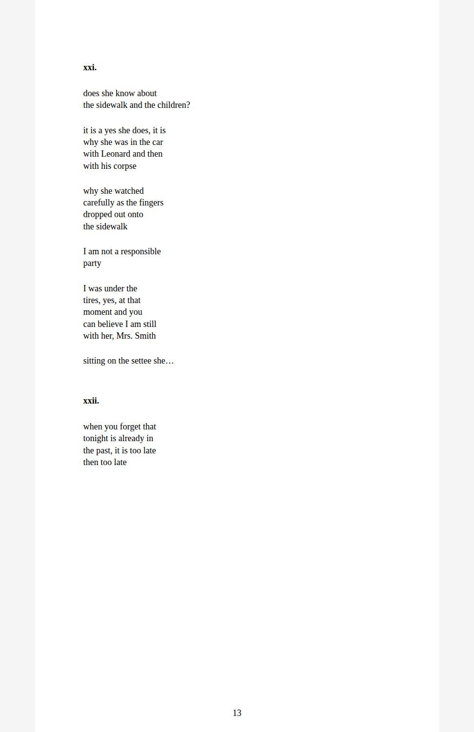xxi.
does she know about
the sidewalk and the children?
it is a yes she does, it is
why she was in the car
with Leonard and then
with his corpse
why she watched
carefully as the fingers
dropped out onto
the sidewalk
I am not a responsible
party
I was under the
tires, yes, at that
moment and you
can believe I am still
with her, Mrs. Smith
sitting on the settee she…
xxii.
when you forget that
tonight is already in
the past, it is too late
then too late
13